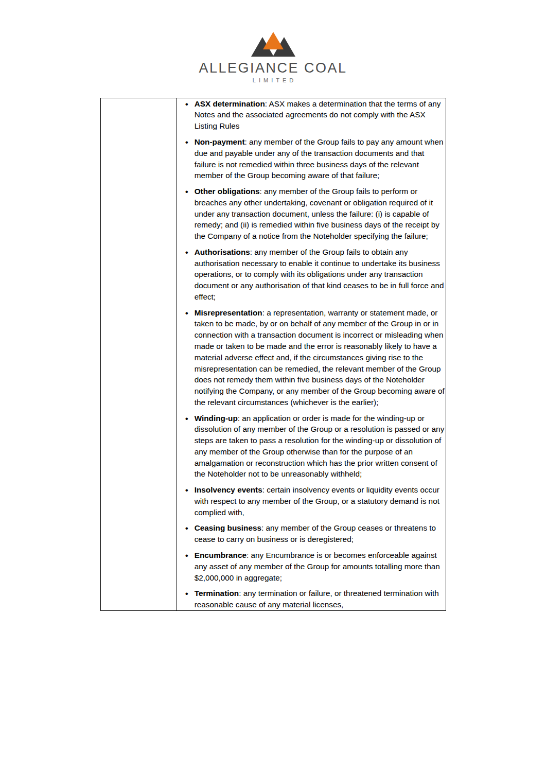ALLEGIANCE COAL
LIMITED
| | ASX determination : ASX makes a determination that the terms of any Notes and the associated agreements do not comply with the ASX Listing Rules Non-payment : any member of the Group fails to pay any amount when due and payable under any of the transaction documents and that failure is not remedied within three business days of the relevant member of the Group becoming aware of that failure; Other obligations : any member of the Group fails to perform or breaches any other undertaking, covenant or obligation required of it under any transaction document, unless the failure: (i) is capable of remedy; and (ii) is remedied within five business days of the receipt by the Company of a notice from the Noteholder specifying the failure; Authorisations : any member of the Group fails to obtain any authorisation necessary to enable it continue to undertake its business operations, or to comply with its obligations under any transaction document or any authorisation of that kind ceases to be in full force and effect; Misrepresentation : a representation, warranty or statement made, or taken to be made, by or on behalf of any member of the Group in or in connection with a transaction document is incorrect or misleading when made or taken to be made and the error is reasonably likely to have a material adverse effect and, if the circumstances giving rise to the misrepresentation can be remedied, the relevant member of the Group does not remedy them within five business days of the Noteholder notifying the Company, or any member of the Group becoming aware of the relevant circumstances (whichever is the earlier); Winding-up : an application or order is made for the winding-up or dissolution of any member of the Group or a resolution is passed or any steps are taken to pass a resolution for the winding-up or dissolution of any member of the Group otherwise than for the purpose of an amalgamation or reconstruction which has the prior written consent of the Noteholder not to be unreasonably withheld; Insolvency events : certain insolvency events or liquidity events occur with respect to any member of the Group, or a statutory demand is not complied with, Ceasing business : any member of the Group ceases or threatens to cease to carry on business or is deregistered; Encumbrance : any Encumbrance is or becomes enforceable against any asset of any member of the Group for amounts totalling more than $2,000,000 in aggregate; Termination : any termination or failure, or threatened termination with reasonable cause of any material licenses, |